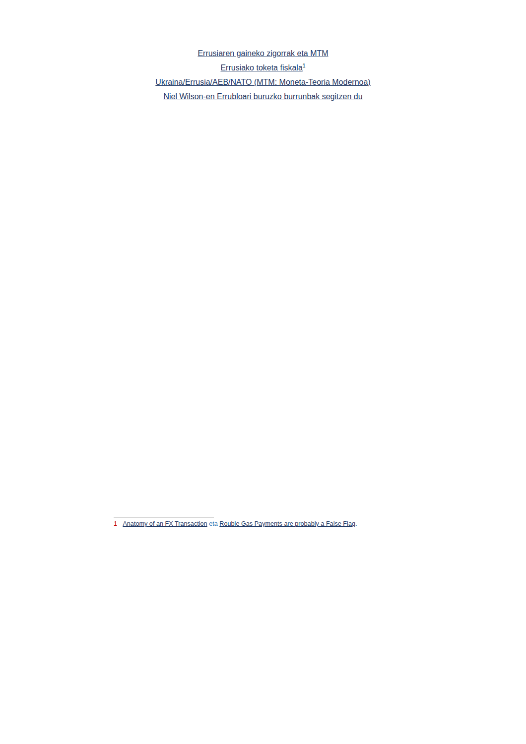Errusiaren gaineko zigorrak eta MTM
Errusiako toketa fiskala1
Ukraina/Errusia/AEB/NATO (MTM: Moneta-Teoria Modernoa)
Niel Wilson-en Errubloari buruzko burrunbak segitzen du
1 Anatomy of an FX Transaction eta Rouble Gas Payments are probably a False Flag.